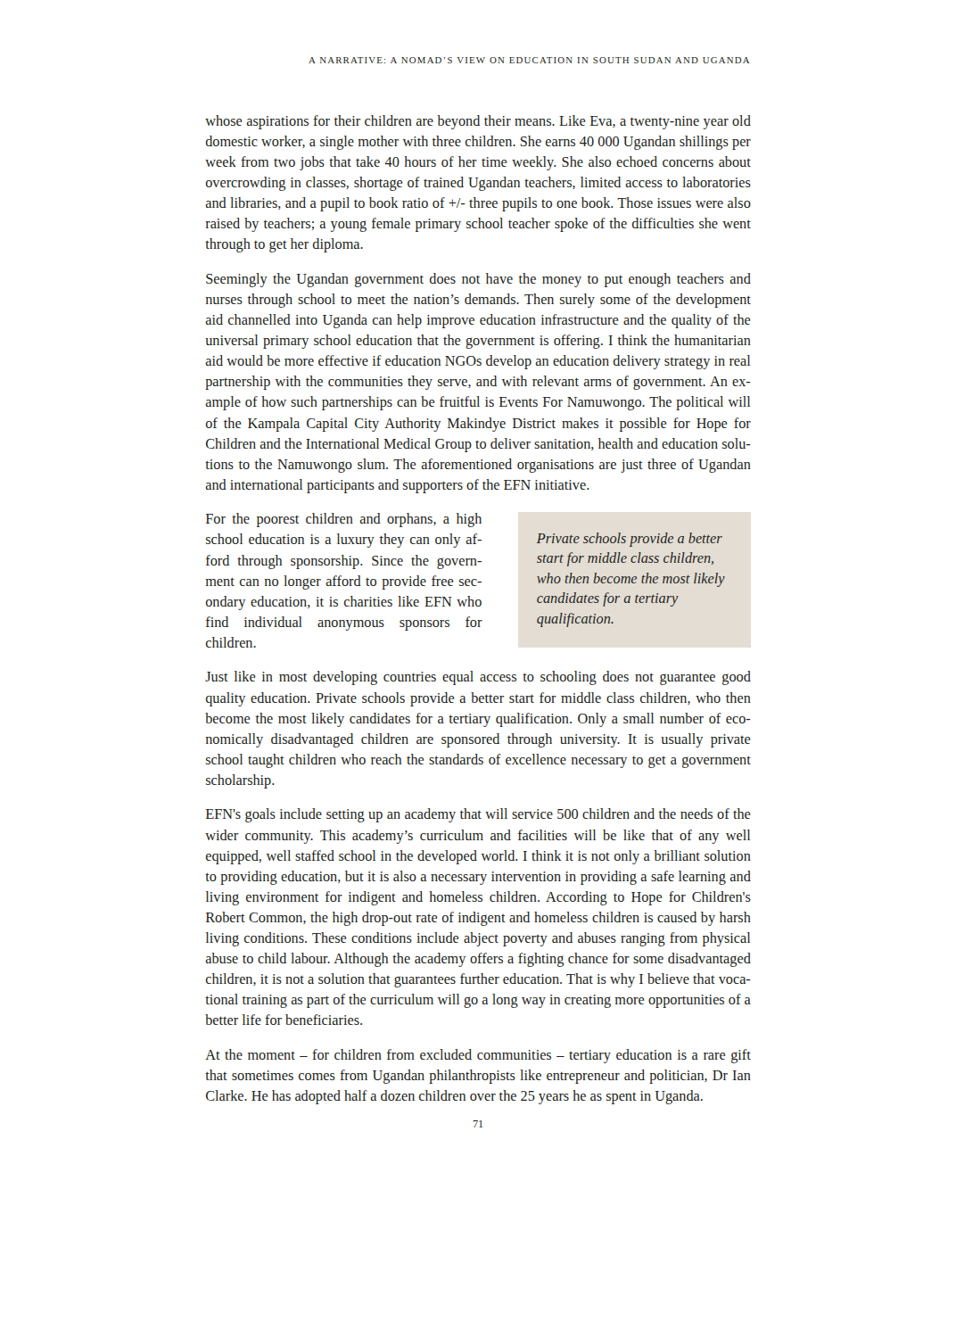A narrative: a nomad’s view on education in South Sudan and Uganda
whose aspirations for their children are beyond their means. Like Eva, a twenty-nine year old domestic worker, a single mother with three children. She earns 40 000 Ugandan shillings per week from two jobs that take 40 hours of her time weekly. She also echoed concerns about overcrowding in classes, shortage of trained Ugandan teachers, limited access to laboratories and libraries, and a pupil to book ratio of +/- three pupils to one book. Those issues were also raised by teachers; a young female primary school teacher spoke of the difficulties she went through to get her diploma.
Seemingly the Ugandan government does not have the money to put enough teachers and nurses through school to meet the nation’s demands. Then surely some of the development aid channelled into Uganda can help improve education infrastructure and the quality of the universal primary school education that the government is offering. I think the humanitarian aid would be more effective if education NGOs develop an education delivery strategy in real partnership with the communities they serve, and with relevant arms of government. An example of how such partnerships can be fruitful is Events For Namuwongo. The political will of the Kampala Capital City Authority Makindye District makes it possible for Hope for Children and the International Medical Group to deliver sanitation, health and education solutions to the Namuwongo slum. The aforementioned organisations are just three of Ugandan and international participants and supporters of the EFN initiative.
Private schools provide a better start for middle class children, who then become the most likely candidates for a tertiary qualification.
For the poorest children and orphans, a high school education is a luxury they can only afford through sponsorship. Since the government can no longer afford to provide free secondary education, it is charities like EFN who find individual anonymous sponsors for children.
Just like in most developing countries equal access to schooling does not guarantee good quality education. Private schools provide a better start for middle class children, who then become the most likely candidates for a tertiary qualification. Only a small number of economically disadvantaged children are sponsored through university. It is usually private school taught children who reach the standards of excellence necessary to get a government scholarship.
EFN's goals include setting up an academy that will service 500 children and the needs of the wider community. This academy’s curriculum and facilities will be like that of any well equipped, well staffed school in the developed world. I think it is not only a brilliant solution to providing education, but it is also a necessary intervention in providing a safe learning and living environment for indigent and homeless children. According to Hope for Children's Robert Common, the high drop-out rate of indigent and homeless children is caused by harsh living conditions. These conditions include abject poverty and abuses ranging from physical abuse to child labour. Although the academy offers a fighting chance for some disadvantaged children, it is not a solution that guarantees further education. That is why I believe that vocational training as part of the curriculum will go a long way in creating more opportunities of a better life for beneficiaries.
At the moment – for children from excluded communities – tertiary education is a rare gift that sometimes comes from Ugandan philanthropists like entrepreneur and politician, Dr Ian Clarke. He has adopted half a dozen children over the 25 years he as spent in Uganda.
71